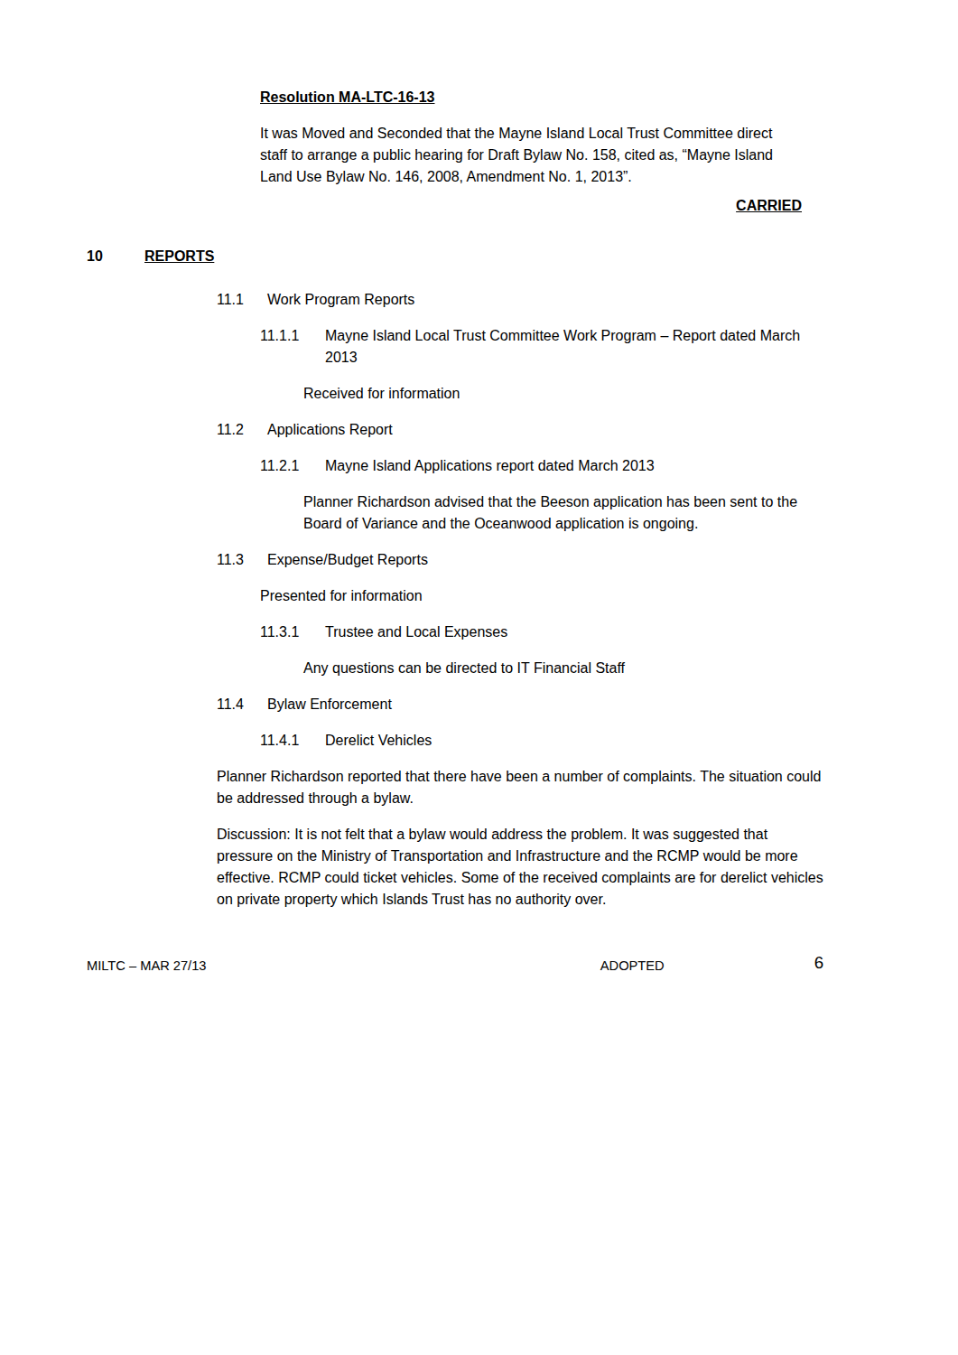Resolution MA-LTC-16-13
It was Moved and Seconded that the Mayne Island Local Trust Committee direct staff to arrange a public hearing for Draft Bylaw No. 158, cited as, “Mayne Island Land Use Bylaw No. 146, 2008, Amendment No. 1, 2013”.
CARRIED
10
REPORTS
11.1
Work Program Reports
11.1.1
Mayne Island Local Trust Committee Work Program – Report dated March 2013
Received for information
11.2
Applications Report
11.2.1
Mayne Island Applications report dated March 2013
Planner Richardson advised that the Beeson application has been sent to the Board of Variance and the Oceanwood application is ongoing.
11.3
Expense/Budget Reports
Presented for information
11.3.1
Trustee and Local Expenses
Any questions can be directed to IT Financial Staff
11.4
Bylaw Enforcement
11.4.1
Derelict Vehicles
Planner Richardson reported that there have been a number of complaints. The situation could be addressed through a bylaw.
Discussion: It is not felt that a bylaw would address the problem. It was suggested that pressure on the Ministry of Transportation and Infrastructure and the RCMP would be more effective. RCMP could ticket vehicles. Some of the received complaints are for derelict vehicles on private property which Islands Trust has no authority over.
MILTC – MAR 27/13
ADOPTED
6